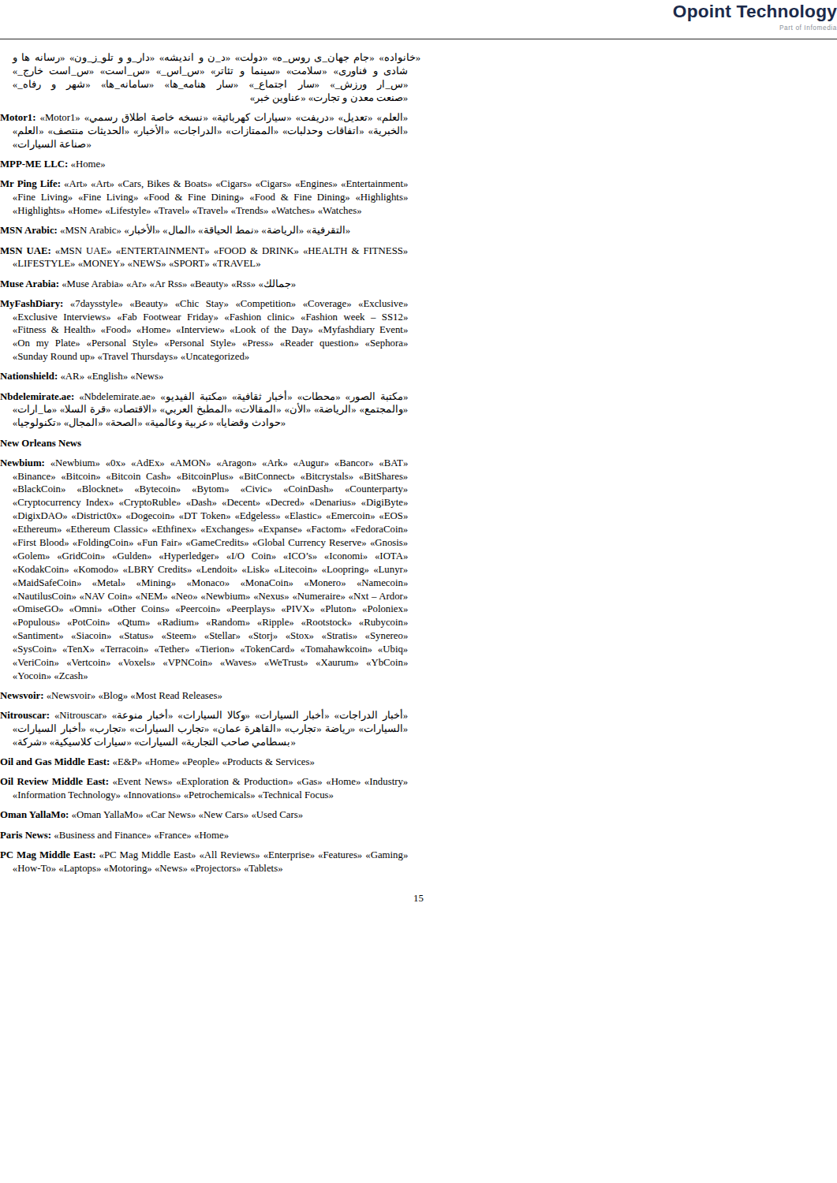Opoint Technology
Part of Infomedia
«خانواده» «جام جهان_ی روس_ه» «دولت» «د_ن و اندیشه» «دار_و و تلو_ز_ون» «رسانه ها و شادی و فناوری» «سلامت» «سینما و تئاتر» «س_اس_» «س_است» «س_است خارج_» «س_ار ورزش_» «سار اجتماع_» «سار هنامه_ها» «سامانه_ها» «شهر و رفاه_» «صنعت معدن و تجارت» «عناوین خبر»
Motor1: «Motor1» «نسخه خاصة اطلاق رسمي» «العلم» «تعديل» «دريفت» «سيارات كهربائية» «العلم» «الممتازات» «الدراجات» «الأخبار» «الحديثات منتصف» «الخبرية» «اتفاقات وحدلبات» «صناعة السيارات»
MPP-ME LLC: «Home»
Mr Ping Life: «Art» «Art» «Cars, Bikes & Boats» «Cigars» «Cigars» «Engines» «Entertainment» «Fine Living» «Fine Living» «Food & Fine Dining» «Food & Fine Dining» «Highlights» «Highlights» «Home» «Lifestyle» «Travel» «Travel» «Trends» «Watches» «Watches»
MSN Arabic: «MSN Arabic» «نمط الحياقة» «المال» «الأخبار» «التقرفية» «الرياضة»
MSN UAE: «MSN UAE» «ENTERTAINMENT» «FOOD & DRINK» «HEALTH & FITNESS» «LIFESTYLE» «MONEY» «NEWS» «SPORT» «TRAVEL»
Muse Arabia: «Muse Arabia» «Ar» «Ar Rss» «Beauty» «Rss» «جمالك»
MyFashDiary: «7daysstyle» «Beauty» «Chic Stay» «Competition» «Coverage» «Exclusive» «Exclusive Interviews» «Fab Footwear Friday» «Fashion clinic» «Fashion week – SS12» «Fitness & Health» «Food» «Home» «Interview» «Look of the Day» «Myfashdiary Event» «On my Plate» «Personal Style» «Personal Style» «Press» «Reader question» «Sephora» «Sunday Round up» «Travel Thursdays» «Uncategorized»
Nationshield: «AR» «English» «News»
Nbdelemirate.ae: «Nbdelemirate.ae» «مكتبة الفيديو» «مكتبة الصور» «محطات» «أخبار ثقافية» «ما_ارات» «الأن» «المقالات» «المطبخ العربي» «الاقتصاد» «قرة السلا» «والمجتمع» «الرياضة» «الصحة» «المجال» «تكنولوجيا» «حوادث وقضايا» «عربية وعالمية»
New Orleans News
Newbium: «Newbium» «0x» «AdEx» «AMON» «Aragon» «Ark» «Augur» «Bancor» «BAT» «Binance» «Bitcoin» «Bitcoin Cash» «BitcoinPlus» «BitConnect» «Bitcrystals» «BitShares» «BlackCoin» «Blocknet» «Bytecoin» «Bytom» «Civic» «CoinDash» «Counterparty» «Cryptocurrency Index» «CryptoRuble» «Dash» «Decent» «Decred» «Denarius» «DigiByte» «DigixDAO» «District0x» «Dogecoin» «DT Token» «Edgeless» «Elastic» «Emercoin» «EOS» «Ethereum» «Ethereum Classic» «Ethfinex» «Exchanges» «Expanse» «Factom» «FedoraCoin» «First Blood» «FoldingCoin» «Fun Fair» «GameCredits» «Global Currency Reserve» «Gnosis» «Golem» «GridCoin» «Gulden» «Hyperledger» «I/O Coin» «ICO’s» «Iconomi» «IOTA» «KodakCoin» «Komodo» «LBRY Credits» «Lendoit» «Lisk» «Litecoin» «Loopring» «Lunyr» «MaidSafeCoin» «Metal» «Mining» «Monaco» «MonaCoin» «Monero» «Namecoin» «NautilusCoin» «NAV Coin» «NEM» «Neo» «Newbium» «Nexus» «Numeraire» «Nxt – Ardor» «OmiseGO» «Omni» «Other Coins» «Peercoin» «Peerplays» «PIVX» «Pluton» «Poloniex» «Populous» «PotCoin» «Qtum» «Radium» «Random» «Ripple» «Rootstock» «Rubycoin» «Santiment» «Siacoin» «Status» «Steem» «Stellar» «Storj» «Stox» «Stratis» «Synereo» «SysCoin» «TenX» «Terracoin» «Tether» «Tierion» «TokenCard» «Tomahawkcoin» «Ubiq» «VeriCoin» «Vertcoin» «Voxels» «VPNCoin» «Waves» «WeTrust» «Xaurum» «YbCoin» «Yocoin» «Zcash»
Newsvoir: «Newsvoir» «Blog» «Most Read Releases»
Nitrouscar: «Nitrouscar» «وكالا السيارات» «أخبار منوعة» «أخبار الدراجات» «أخبار السيارات» «أخبار السيارات» «تجارب» «القاهرة عمان» «تجارب السيارات» «تجارب» «السيارات» «رياضة السيارات» «سيارات كلاسيكية» «شركة» «بسطامي صاحب التجارية»
Oil and Gas Middle East: «E&P» «Home» «People» «Products & Services»
Oil Review Middle East: «Event News» «Exploration & Production» «Gas» «Home» «Industry» «Information Technology» «Innovations» «Petrochemicals» «Technical Focus»
Oman YallaMo: «Oman YallaMo» «Car News» «New Cars» «Used Cars»
Paris News: «Business and Finance» «France» «Home»
PC Mag Middle East: «PC Mag Middle East» «All Reviews» «Enterprise» «Features» «Gaming» «How-To» «Laptops» «Motoring» «News» «Projectors» «Tablets»
15